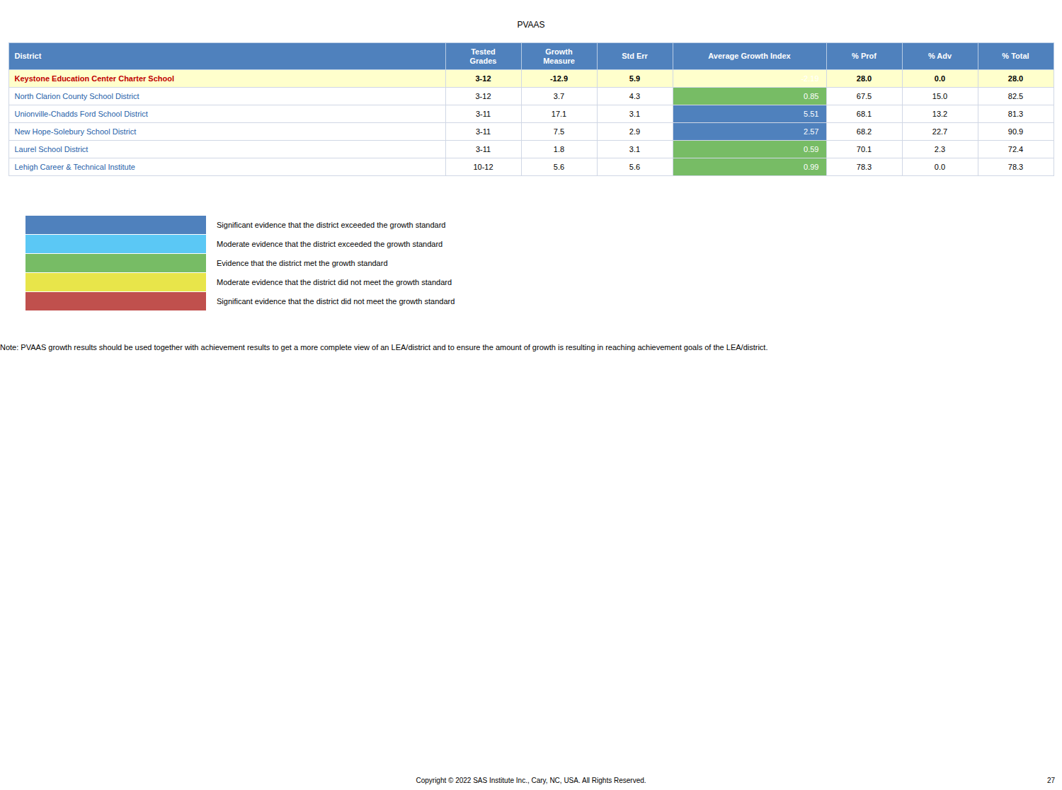PVAAS
| District | Tested Grades | Growth Measure | Std Err | Average Growth Index | % Prof | % Adv | % Total |
| --- | --- | --- | --- | --- | --- | --- | --- |
| Keystone Education Center Charter School | 3-12 | -12.9 | 5.9 | -2.19 | 28.0 | 0.0 | 28.0 |
| North Clarion County School District | 3-12 | 3.7 | 4.3 | 0.85 | 67.5 | 15.0 | 82.5 |
| Unionville-Chadds Ford School District | 3-11 | 17.1 | 3.1 | 5.51 | 68.1 | 13.2 | 81.3 |
| New Hope-Solebury School District | 3-11 | 7.5 | 2.9 | 2.57 | 68.2 | 22.7 | 90.9 |
| Laurel School District | 3-11 | 1.8 | 3.1 | 0.59 | 70.1 | 2.3 | 72.4 |
| Lehigh Career & Technical Institute | 10-12 | 5.6 | 5.6 | 0.99 | 78.3 | 0.0 | 78.3 |
| | Significant evidence that the district exceeded the growth standard |
| | Moderate evidence that the district exceeded the growth standard |
| | Evidence that the district met the growth standard |
| | Moderate evidence that the district did not meet the growth standard |
| | Significant evidence that the district did not meet the growth standard |
Note: PVAAS growth results should be used together with achievement results to get a more complete view of an LEA/district and to ensure the amount of growth is resulting in reaching achievement goals of the LEA/district.
Copyright © 2022 SAS Institute Inc., Cary, NC, USA. All Rights Reserved. 27